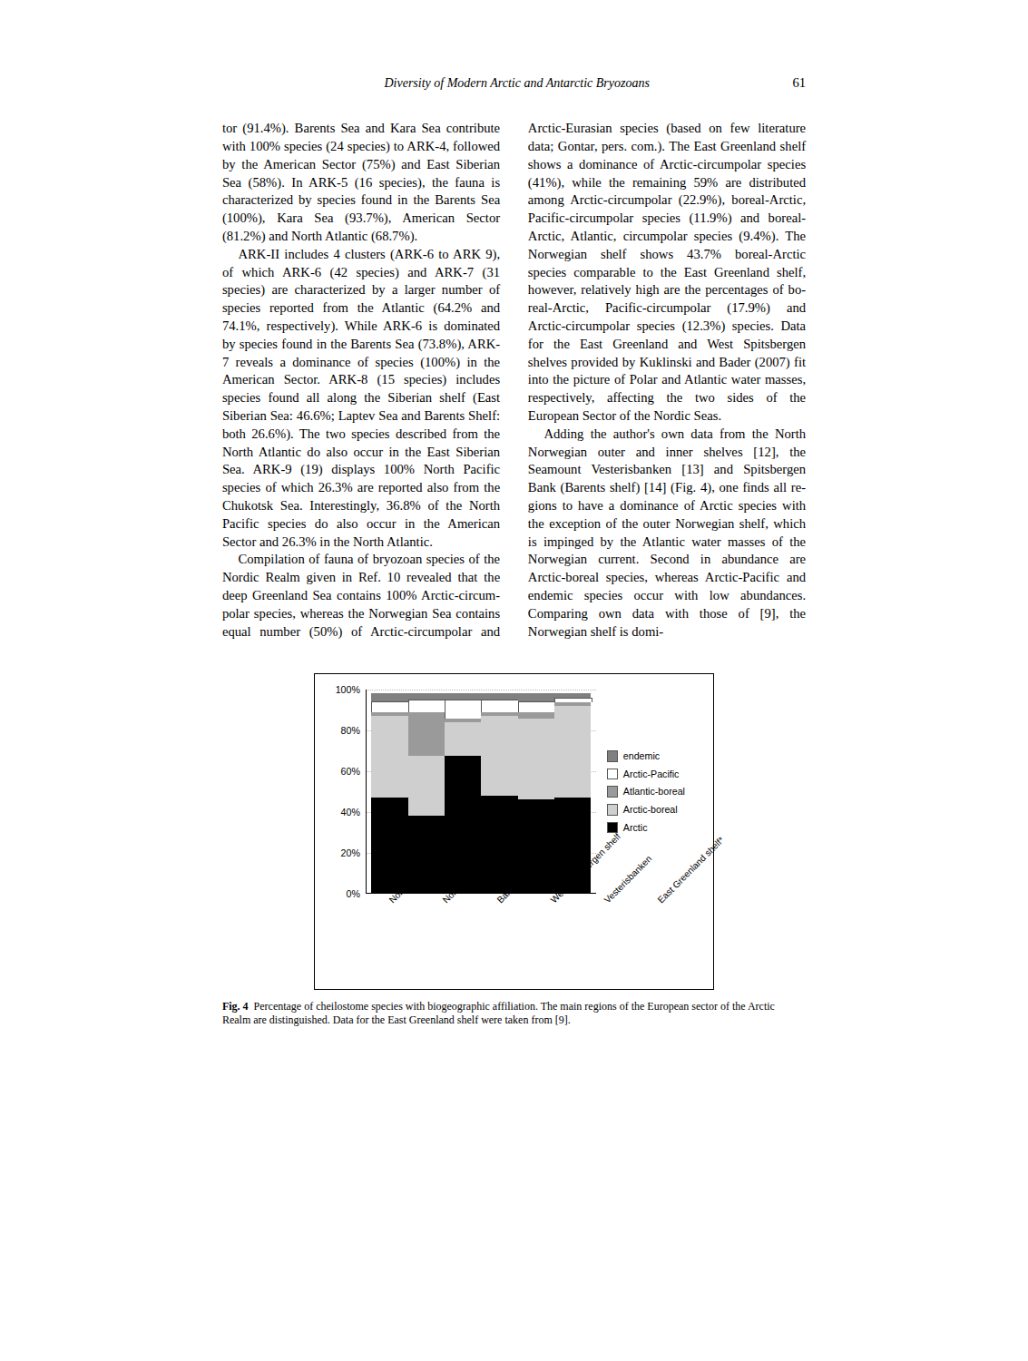Diversity of Modern Arctic and Antarctic Bryozoans 61
tor (91.4%). Barents Sea and Kara Sea contribute with 100% species (24 species) to ARK-4, followed by the American Sector (75%) and East Siberian Sea (58%). In ARK-5 (16 species), the fauna is characterized by species found in the Barents Sea (100%), Kara Sea (93.7%), American Sector (81.2%) and North Atlantic (68.7%).
ARK-II includes 4 clusters (ARK-6 to ARK 9), of which ARK-6 (42 species) and ARK-7 (31 species) are characterized by a larger number of species reported from the Atlantic (64.2% and 74.1%, respectively). While ARK-6 is dominated by species found in the Barents Sea (73.8%), ARK-7 reveals a dominance of species (100%) in the American Sector. ARK-8 (15 species) includes species found all along the Siberian shelf (East Siberian Sea: 46.6%; Laptev Sea and Barents Shelf: both 26.6%). The two species described from the North Atlantic do also occur in the East Siberian Sea. ARK-9 (19) displays 100% North Pacific species of which 26.3% are reported also from the Chukotsk Sea. Interestingly, 36.8% of the North Pacific species do also occur in the American Sector and 26.3% in the North Atlantic.
Compilation of fauna of bryozoan species of the Nordic Realm given in Ref. 10 revealed that the deep Greenland Sea contains 100% Arctic-circumpolar species, whereas the Norwegian Sea contains equal number (50%) of Arctic-circumpolar and Arctic-Eurasian species (based on few literature data; Gontar, pers. com.). The East Greenland shelf shows a dominance of Arctic-circumpolar species (41%), while the remaining 59% are distributed among Arctic-circumpolar (22.9%), boreal-Arctic, Pacific-circumpolar species (11.9%) and boreal-Arctic, Atlantic, circumpolar species (9.4%). The Norwegian shelf shows 43.7% boreal-Arctic species comparable to the East Greenland shelf, however, relatively high are the percentages of boreal-Arctic, Pacific-circumpolar (17.9%) and Arctic-circumpolar species (12.3%) species. Data for the East Greenland and West Spitsbergen shelves provided by Kuklinski and Bader (2007) fit into the picture of Polar and Atlantic water masses, respectively, affecting the two sides of the European Sector of the Nordic Seas.
Adding the author's own data from the North Norwegian outer and inner shelves [12], the Seamount Vesterisbanken [13] and Spitsbergen Bank (Barents shelf) [14] (Fig. 4), one finds all regions to have a dominance of Arctic species with the exception of the outer Norwegian shelf, which is impinged by the Atlantic water masses of the Norwegian current. Second in abundance are Arctic-boreal species, whereas Arctic-Pacific and endemic species occur with low abundances. Comparing own data with those of [9], the Norwegian shelf is domi-
100% 80% 60% 40% 20% 0%
endemic
Arctic-Pacific
Atlantic-boreal
Arctic-boreal
Arctic
Norway (inner shelf) Norway (outer shelf) Barents shelf West Spitsbergen shelf Vesterisbanken East Greenland shelf*
Fig. 4 Percentage of cheilostome species with biogeographic affiliation. The main regions of the European sector of the Arctic Realm are distinguished. Data for the East Greenland shelf were taken from [9].